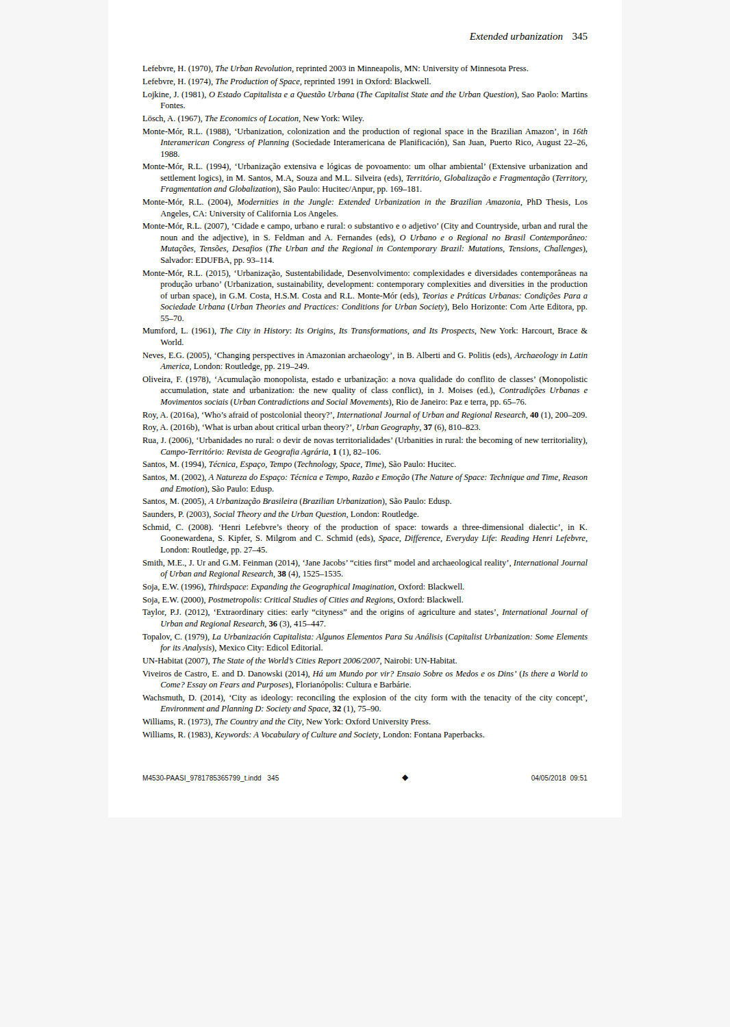Extended urbanization 345
Lefebvre, H. (1970), The Urban Revolution, reprinted 2003 in Minneapolis, MN: University of Minnesota Press.
Lefebvre, H. (1974), The Production of Space, reprinted 1991 in Oxford: Blackwell.
Lojkine, J. (1981), O Estado Capitalista e a Questão Urbana (The Capitalist State and the Urban Question), Sao Paolo: Martins Fontes.
Lösch, A. (1967), The Economics of Location, New York: Wiley.
Monte-Mór, R.L. (1988), ‘Urbanization, colonization and the production of regional space in the Brazilian Amazon’, in 16th Interamerican Congress of Planning (Sociedade Interamericana de Planificación), San Juan, Puerto Rico, August 22–26, 1988.
Monte-Mór, R.L. (1994), ‘Urbanização extensiva e lógicas de povoamento: um olhar ambiental’ (Extensive urbanization and settlement logics), in M. Santos, M.A, Souza and M.L. Silveira (eds), Território, Globalização e Fragmentação (Territory, Fragmentation and Globalization), São Paulo: Hucitec/Anpur, pp. 169–181.
Monte-Mór, R.L. (2004), Modernities in the Jungle: Extended Urbanization in the Brazilian Amazonia, PhD Thesis, Los Angeles, CA: University of California Los Angeles.
Monte-Mór, R.L. (2007), ‘Cidade e campo, urbano e rural: o substantivo e o adjetivo’ (City and Countryside, urban and rural the noun and the adjective), in S. Feldman and A. Fernandes (eds), O Urbano e o Regional no Brasil Contemporâneo: Mutações, Tensões, Desafios (The Urban and the Regional in Contemporary Brazil: Mutations, Tensions, Challenges), Salvador: EDUFBA, pp. 93–114.
Monte-Mór, R.L. (2015), ‘Urbanização, Sustentabilidade, Desenvolvimento: complexidades e diversidades contemporâneas na produção urbano’ (Urbanization, sustainability, development: contemporary complexities and diversities in the production of urban space), in G.M. Costa, H.S.M. Costa and R.L. Monte-Mór (eds), Teorias e Práticas Urbanas: Condições Para a Sociedade Urbana (Urban Theories and Practices: Conditions for Urban Society), Belo Horizonte: Com Arte Editora, pp. 55–70.
Mumford, L. (1961), The City in History: Its Origins, Its Transformations, and Its Prospects, New York: Harcourt, Brace & World.
Neves, E.G. (2005), ‘Changing perspectives in Amazonian archaeology’, in B. Alberti and G. Politis (eds), Archaeology in Latin America, London: Routledge, pp. 219–249.
Oliveira, F. (1978), ‘Acumulação monopolista, estado e urbanização: a nova qualidade do conflito de classes’ (Monopolistic accumulation, state and urbanization: the new quality of class conflict), in J. Moises (ed.), Contradições Urbanas e Movimentos sociais (Urban Contradictions and Social Movements), Rio de Janeiro: Paz e terra, pp. 65–76.
Roy, A. (2016a), ‘Who’s afraid of postcolonial theory?’, International Journal of Urban and Regional Research, 40 (1), 200–209.
Roy, A. (2016b), ‘What is urban about critical urban theory?’, Urban Geography, 37 (6), 810–823.
Rua, J. (2006), ‘Urbanidades no rural: o devir de novas territorialidades’ (Urbanities in rural: the becoming of new territoriality), Campo-Território: Revista de Geografia Agrária, 1 (1), 82–106.
Santos, M. (1994), Técnica, Espaço, Tempo (Technology, Space, Time), São Paulo: Hucitec.
Santos, M. (2002), A Natureza do Espaço: Técnica e Tempo, Razão e Emoção (The Nature of Space: Technique and Time, Reason and Emotion), São Paulo: Edusp.
Santos, M. (2005), A Urbanização Brasileira (Brazilian Urbanization), São Paulo: Edusp.
Saunders, P. (2003), Social Theory and the Urban Question, London: Routledge.
Schmid, C. (2008). ‘Henri Lefebvre’s theory of the production of space: towards a three-dimensional dialectic’, in K. Goonewardena, S. Kipfer, S. Milgrom and C. Schmid (eds), Space, Difference, Everyday Life: Reading Henri Lefebvre, London: Routledge, pp. 27–45.
Smith, M.E., J. Ur and G.M. Feinman (2014), ‘Jane Jacobs’ “cities first” model and archaeological reality’, International Journal of Urban and Regional Research, 38 (4), 1525–1535.
Soja, E.W. (1996), Thirdspace: Expanding the Geographical Imagination, Oxford: Blackwell.
Soja, E.W. (2000), Postmetropolis: Critical Studies of Cities and Regions, Oxford: Blackwell.
Taylor, P.J. (2012), ‘Extraordinary cities: early “cityness” and the origins of agriculture and states’, International Journal of Urban and Regional Research, 36 (3), 415–447.
Topalov, C. (1979), La Urbanización Capitalista: Algunos Elementos Para Su Análisis (Capitalist Urbanization: Some Elements for its Analysis), Mexico City: Edicol Editorial.
UN-Habitat (2007), The State of the World’s Cities Report 2006/2007, Nairobi: UN-Habitat.
Viveiros de Castro, E. and D. Danowski (2014), Há um Mundo por vir? Ensaio Sobre os Medos e os Dins’ (Is there a World to Come? Essay on Fears and Purposes), Florianópolis: Cultura e Barbárie.
Wachsmuth, D. (2014), ‘City as ideology: reconciling the explosion of the city form with the tenacity of the city concept’, Environment and Planning D: Society and Space, 32 (1), 75–90.
Williams, R. (1973), The Country and the City, New York: Oxford University Press.
Williams, R. (1983), Keywords: A Vocabulary of Culture and Society, London: Fontana Paperbacks.
M4530-PAASI_9781785365799_t.indd 345 ◆ 04/05/2018 09:51